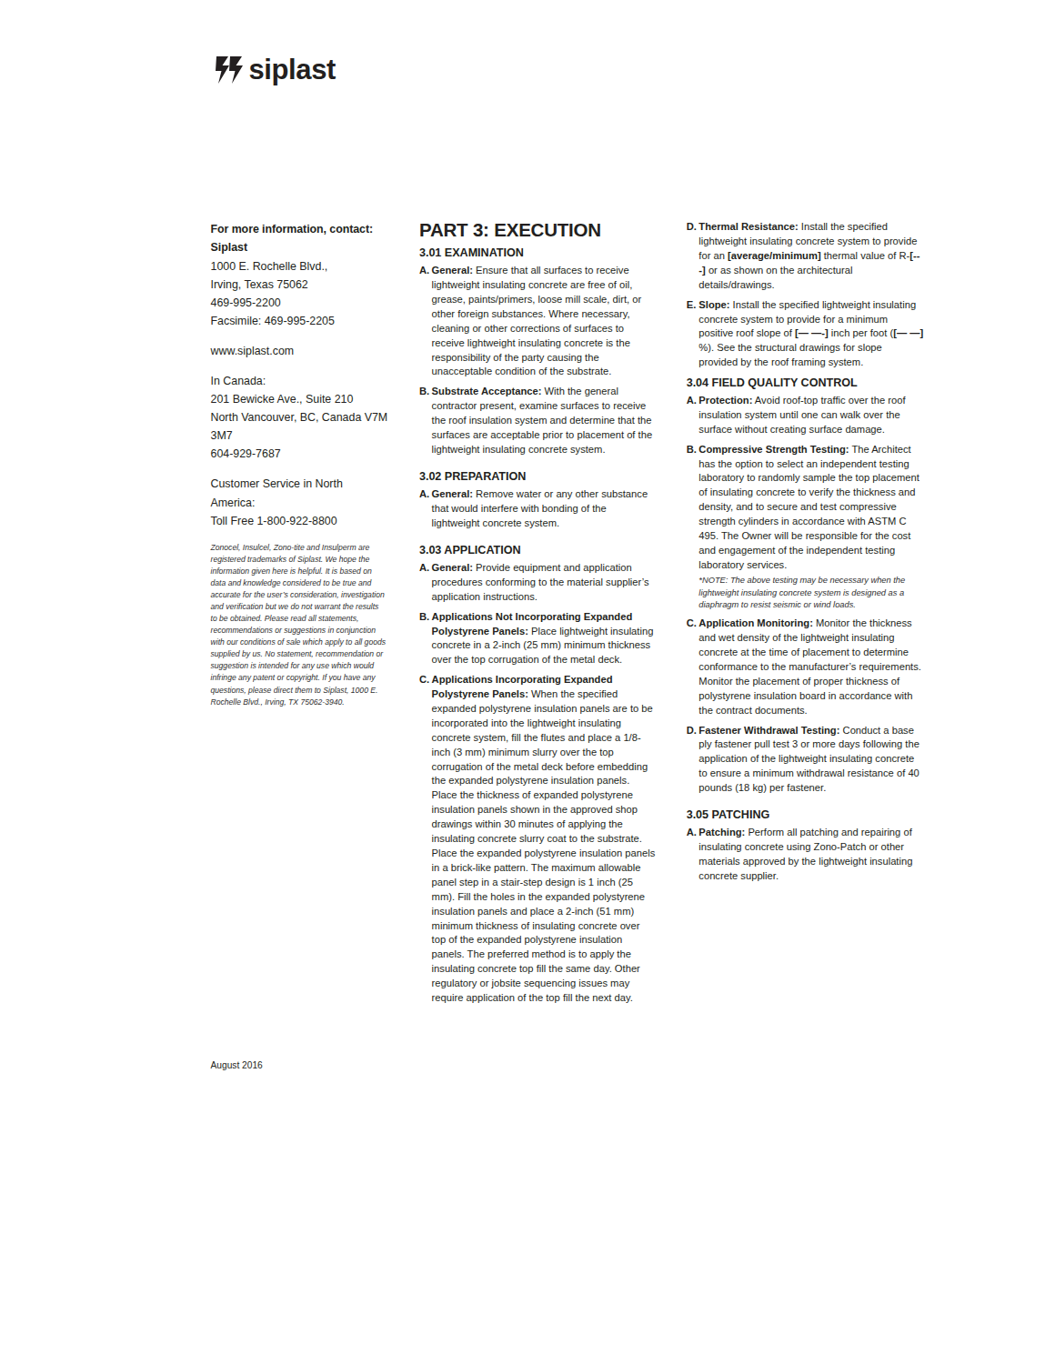siplast
For more information, contact:
Siplast
1000 E. Rochelle Blvd.,
Irving, Texas 75062
469-995-2200
Facsimile: 469-995-2205
www.siplast.com
In Canada:
201 Bewicke Ave., Suite 210
North Vancouver, BC, Canada V7M 3M7
604-929-7687
Customer Service in North America:
Toll Free 1-800-922-8800
Zonocel, Insulcel, Zono-tite and Insulperm are registered trademarks of Siplast. We hope the information given here is helpful. It is based on data and knowledge considered to be true and accurate for the user’s consideration, investigation and verification but we do not warrant the results to be obtained. Please read all statements, recommendations or suggestions in conjunction with our conditions of sale which apply to all goods supplied by us. No statement, recommendation or suggestion is intended for any use which would infringe any patent or copyright. If you have any questions, please direct them to Siplast, 1000 E. Rochelle Blvd., Irving, TX 75062-3940.
PART 3: EXECUTION
3.01 EXAMINATION
A. General: Ensure that all surfaces to receive lightweight insulating concrete are free of oil, grease, paints/primers, loose mill scale, dirt, or other foreign substances. Where necessary, cleaning or other corrections of surfaces to receive lightweight insulating concrete is the responsibility of the party causing the unacceptable condition of the substrate.
B. Substrate Acceptance: With the general contractor present, examine surfaces to receive the roof insulation system and determine that the surfaces are acceptable prior to placement of the lightweight insulating concrete system.
3.02 PREPARATION
A. General: Remove water or any other substance that would interfere with bonding of the lightweight concrete system.
3.03 APPLICATION
A. General: Provide equipment and application procedures conforming to the material supplier’s application instructions.
B. Applications Not Incorporating Expanded Polystyrene Panels: Place lightweight insulating concrete in a 2-inch (25 mm) minimum thickness over the top corrugation of the metal deck.
C. Applications Incorporating Expanded Polystyrene Panels: When the specified expanded polystyrene insulation panels are to be incorporated into the lightweight insulating concrete system, fill the flutes and place a 1/8-inch (3 mm) minimum slurry over the top corrugation of the metal deck before embedding the expanded polystyrene insulation panels. Place the thickness of expanded polystyrene insulation panels shown in the approved shop drawings within 30 minutes of applying the insulating concrete slurry coat to the substrate. Place the expanded polystyrene insulation panels in a brick-like pattern. The maximum allowable panel step in a stair-step design is 1 inch (25 mm). Fill the holes in the expanded polystyrene insulation panels and place a 2-inch (51 mm) minimum thickness of insulating concrete over top of the expanded polystyrene insulation panels. The preferred method is to apply the insulating concrete top fill the same day. Other regulatory or jobsite sequencing issues may require application of the top fill the next day.
D. Thermal Resistance: Install the specified lightweight insulating concrete system to provide for an [average/minimum] thermal value of R-[---] or as shown on the architectural details/drawings.
E. Slope: Install the specified lightweight insulating concrete system to provide for a minimum positive roof slope of [— —-] inch per foot ([— —] %). See the structural drawings for slope provided by the roof framing system.
3.04 FIELD QUALITY CONTROL
A. Protection: Avoid roof-top traffic over the roof insulation system until one can walk over the surface without creating surface damage.
B. Compressive Strength Testing: The Architect has the option to select an independent testing laboratory to randomly sample the top placement of insulating concrete to verify the thickness and density, and to secure and test compressive strength cylinders in accordance with ASTM C 495. The Owner will be responsible for the cost and engagement of the independent testing laboratory services. *NOTE: The above testing may be necessary when the lightweight insulating concrete system is designed as a diaphragm to resist seismic or wind loads.
C. Application Monitoring: Monitor the thickness and wet density of the lightweight insulating concrete at the time of placement to determine conformance to the manufacturer’s requirements. Monitor the placement of proper thickness of polystyrene insulation board in accordance with the contract documents.
D. Fastener Withdrawal Testing: Conduct a base ply fastener pull test 3 or more days following the application of the lightweight insulating concrete to ensure a minimum withdrawal resistance of 40 pounds (18 kg) per fastener.
3.05 PATCHING
A. Patching: Perform all patching and repairing of insulating concrete using Zono-Patch or other materials approved by the lightweight insulating concrete supplier.
August 2016